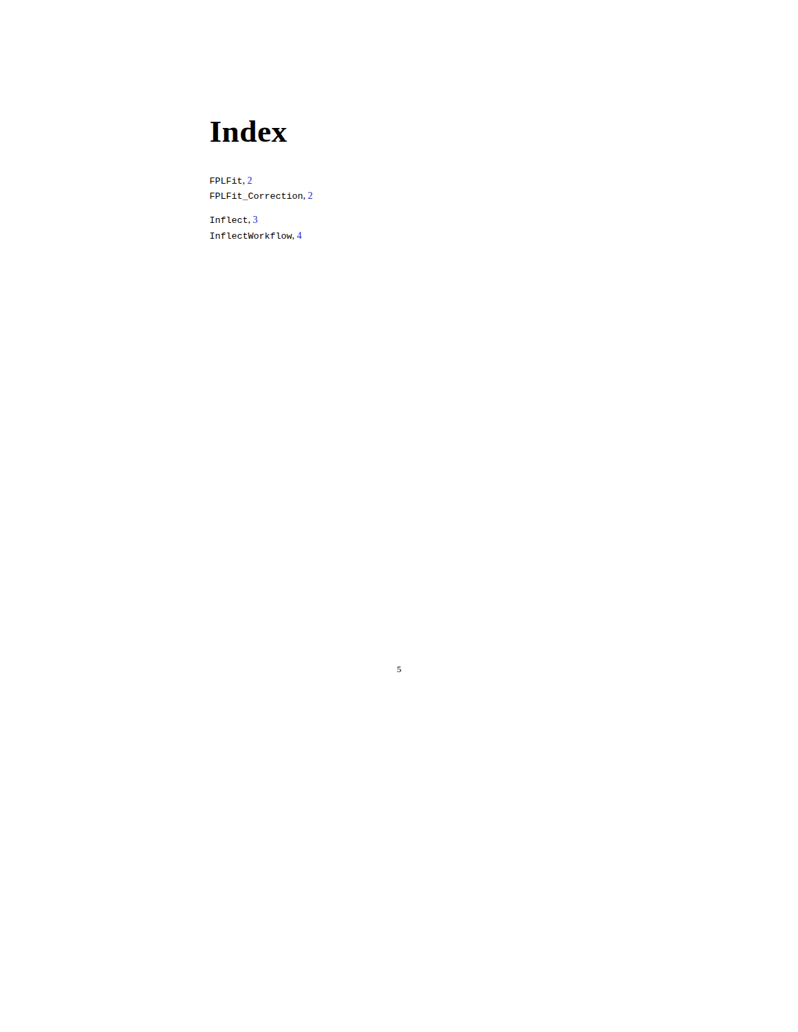Index
FPLFit, 2
FPLFit_Correction, 2
Inflect, 3
InflectWorkflow, 4
5